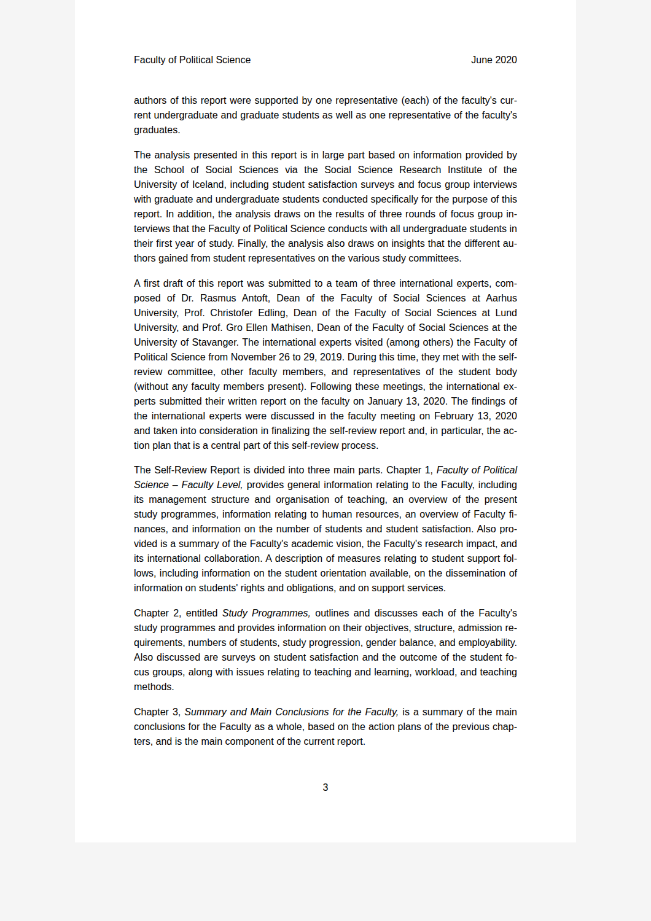Faculty of Political Science June 2020
authors of this report were supported by one representative (each) of the faculty's current undergraduate and graduate students as well as one representative of the faculty's graduates.
The analysis presented in this report is in large part based on information provided by the School of Social Sciences via the Social Science Research Institute of the University of Iceland, including student satisfaction surveys and focus group interviews with graduate and undergraduate students conducted specifically for the purpose of this report. In addition, the analysis draws on the results of three rounds of focus group interviews that the Faculty of Political Science conducts with all undergraduate students in their first year of study. Finally, the analysis also draws on insights that the different authors gained from student representatives on the various study committees.
A first draft of this report was submitted to a team of three international experts, composed of Dr. Rasmus Antoft, Dean of the Faculty of Social Sciences at Aarhus University, Prof. Christofer Edling, Dean of the Faculty of Social Sciences at Lund University, and Prof. Gro Ellen Mathisen, Dean of the Faculty of Social Sciences at the University of Stavanger. The international experts visited (among others) the Faculty of Political Science from November 26 to 29, 2019. During this time, they met with the self-review committee, other faculty members, and representatives of the student body (without any faculty members present). Following these meetings, the international experts submitted their written report on the faculty on January 13, 2020. The findings of the international experts were discussed in the faculty meeting on February 13, 2020 and taken into consideration in finalizing the self-review report and, in particular, the action plan that is a central part of this self-review process.
The Self-Review Report is divided into three main parts. Chapter 1, Faculty of Political Science – Faculty Level, provides general information relating to the Faculty, including its management structure and organisation of teaching, an overview of the present study programmes, information relating to human resources, an overview of Faculty finances, and information on the number of students and student satisfaction. Also provided is a summary of the Faculty's academic vision, the Faculty's research impact, and its international collaboration. A description of measures relating to student support follows, including information on the student orientation available, on the dissemination of information on students' rights and obligations, and on support services.
Chapter 2, entitled Study Programmes, outlines and discusses each of the Faculty's study programmes and provides information on their objectives, structure, admission requirements, numbers of students, study progression, gender balance, and employability. Also discussed are surveys on student satisfaction and the outcome of the student focus groups, along with issues relating to teaching and learning, workload, and teaching methods.
Chapter 3, Summary and Main Conclusions for the Faculty, is a summary of the main conclusions for the Faculty as a whole, based on the action plans of the previous chapters, and is the main component of the current report.
3